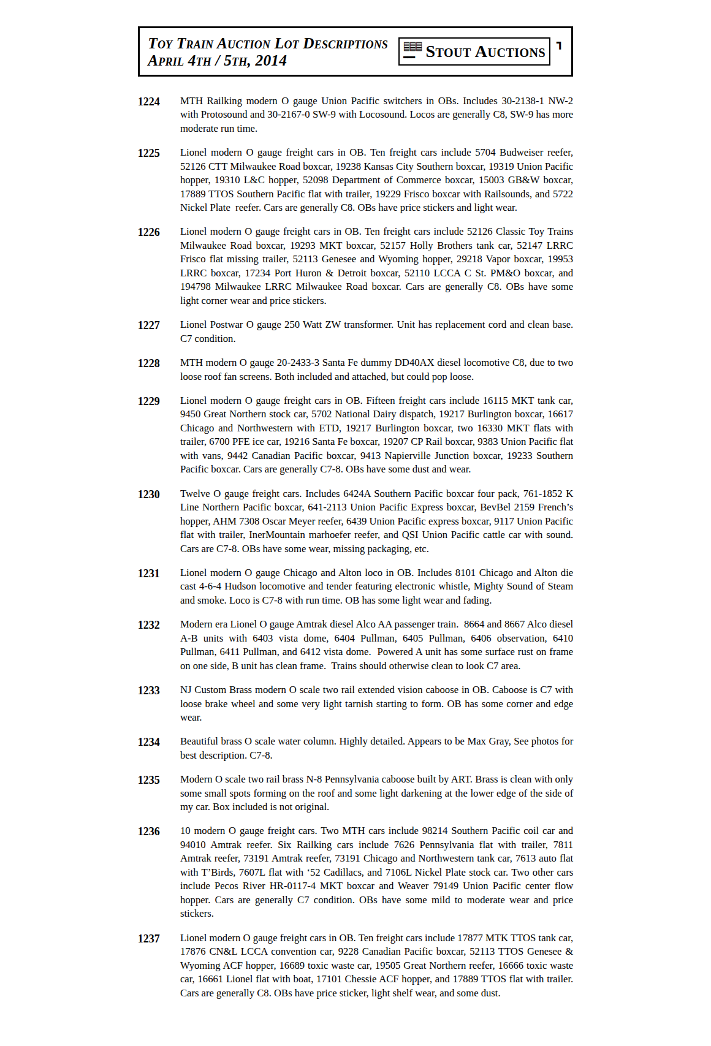Toy Train Auction Lot Descriptions
April 4th / 5th, 2014
▤▤▤
━━━ Stout Auctions
┓
1224
MTH Railking modern O gauge Union Pacific switchers in OBs. Includes 30-2138-1 NW-2 with Protosound and 30-2167-0 SW-9 with Locosound. Locos are generally C8, SW-9 has more moderate run time.
1225
Lionel modern O gauge freight cars in OB. Ten freight cars include 5704 Budweiser reefer, 52126 CTT Milwaukee Road boxcar, 19238 Kansas City Southern boxcar, 19319 Union Pacific hopper, 19310 L&C hopper, 52098 Department of Commerce boxcar, 15003 GB&W boxcar, 17889 TTOS Southern Pacific flat with trailer, 19229 Frisco boxcar with Railsounds, and 5722 Nickel Plate reefer. Cars are generally C8. OBs have price stickers and light wear.
1226
Lionel modern O gauge freight cars in OB. Ten freight cars include 52126 Classic Toy Trains Milwaukee Road boxcar, 19293 MKT boxcar, 52157 Holly Brothers tank car, 52147 LRRC Frisco flat missing trailer, 52113 Genesee and Wyoming hopper, 29218 Vapor boxcar, 19953 LRRC boxcar, 17234 Port Huron & Detroit boxcar, 52110 LCCA C St. PM&O boxcar, and 194798 Milwaukee LRRC Milwaukee Road boxcar. Cars are generally C8. OBs have some light corner wear and price stickers.
1227
Lionel Postwar O gauge 250 Watt ZW transformer. Unit has replacement cord and clean base. C7 condition.
1228
MTH modern O gauge 20-2433-3 Santa Fe dummy DD40AX diesel locomotive C8, due to two loose roof fan screens. Both included and attached, but could pop loose.
1229
Lionel modern O gauge freight cars in OB. Fifteen freight cars include 16115 MKT tank car, 9450 Great Northern stock car, 5702 National Dairy dispatch, 19217 Burlington boxcar, 16617 Chicago and Northwestern with ETD, 19217 Burlington boxcar, two 16330 MKT flats with trailer, 6700 PFE ice car, 19216 Santa Fe boxcar, 19207 CP Rail boxcar, 9383 Union Pacific flat with vans, 9442 Canadian Pacific boxcar, 9413 Napierville Junction boxcar, 19233 Southern Pacific boxcar. Cars are generally C7-8. OBs have some dust and wear.
1230
Twelve O gauge freight cars. Includes 6424A Southern Pacific boxcar four pack, 761-1852 K Line Northern Pacific boxcar, 641-2113 Union Pacific Express boxcar, BevBel 2159 French’s hopper, AHM 7308 Oscar Meyer reefer, 6439 Union Pacific express boxcar, 9117 Union Pacific flat with trailer, InerMountain marhoefer reefer, and QSI Union Pacific cattle car with sound. Cars are C7-8. OBs have some wear, missing packaging, etc.
1231
Lionel modern O gauge Chicago and Alton loco in OB. Includes 8101 Chicago and Alton die cast 4-6-4 Hudson locomotive and tender featuring electronic whistle, Mighty Sound of Steam and smoke. Loco is C7-8 with run time. OB has some light wear and fading.
1232
Modern era Lionel O gauge Amtrak diesel Alco AA passenger train. 8664 and 8667 Alco diesel A-B units with 6403 vista dome, 6404 Pullman, 6405 Pullman, 6406 observation, 6410 Pullman, 6411 Pullman, and 6412 vista dome. Powered A unit has some surface rust on frame on one side, B unit has clean frame. Trains should otherwise clean to look C7 area.
1233
NJ Custom Brass modern O scale two rail extended vision caboose in OB. Caboose is C7 with loose brake wheel and some very light tarnish starting to form. OB has some corner and edge wear.
1234
Beautiful brass O scale water column. Highly detailed. Appears to be Max Gray, See photos for best description. C7-8.
1235
Modern O scale two rail brass N-8 Pennsylvania caboose built by ART. Brass is clean with only some small spots forming on the roof and some light darkening at the lower edge of the side of my car. Box included is not original.
1236
10 modern O gauge freight cars. Two MTH cars include 98214 Southern Pacific coil car and 94010 Amtrak reefer. Six Railking cars include 7626 Pennsylvania flat with trailer, 7811 Amtrak reefer, 73191 Amtrak reefer, 73191 Chicago and Northwestern tank car, 7613 auto flat with T’Birds, 7607L flat with ‘52 Cadillacs, and 7106L Nickel Plate stock car. Two other cars include Pecos River HR-0117-4 MKT boxcar and Weaver 79149 Union Pacific center flow hopper. Cars are generally C7 condition. OBs have some mild to moderate wear and price stickers.
1237
Lionel modern O gauge freight cars in OB. Ten freight cars include 17877 MTK TTOS tank car, 17876 CN&L LCCA convention car, 9228 Canadian Pacific boxcar, 52113 TTOS Genesee & Wyoming ACF hopper, 16689 toxic waste car, 19505 Great Northern reefer, 16666 toxic waste car, 16661 Lionel flat with boat, 17101 Chessie ACF hopper, and 17889 TTOS flat with trailer. Cars are generally C8. OBs have price sticker, light shelf wear, and some dust.